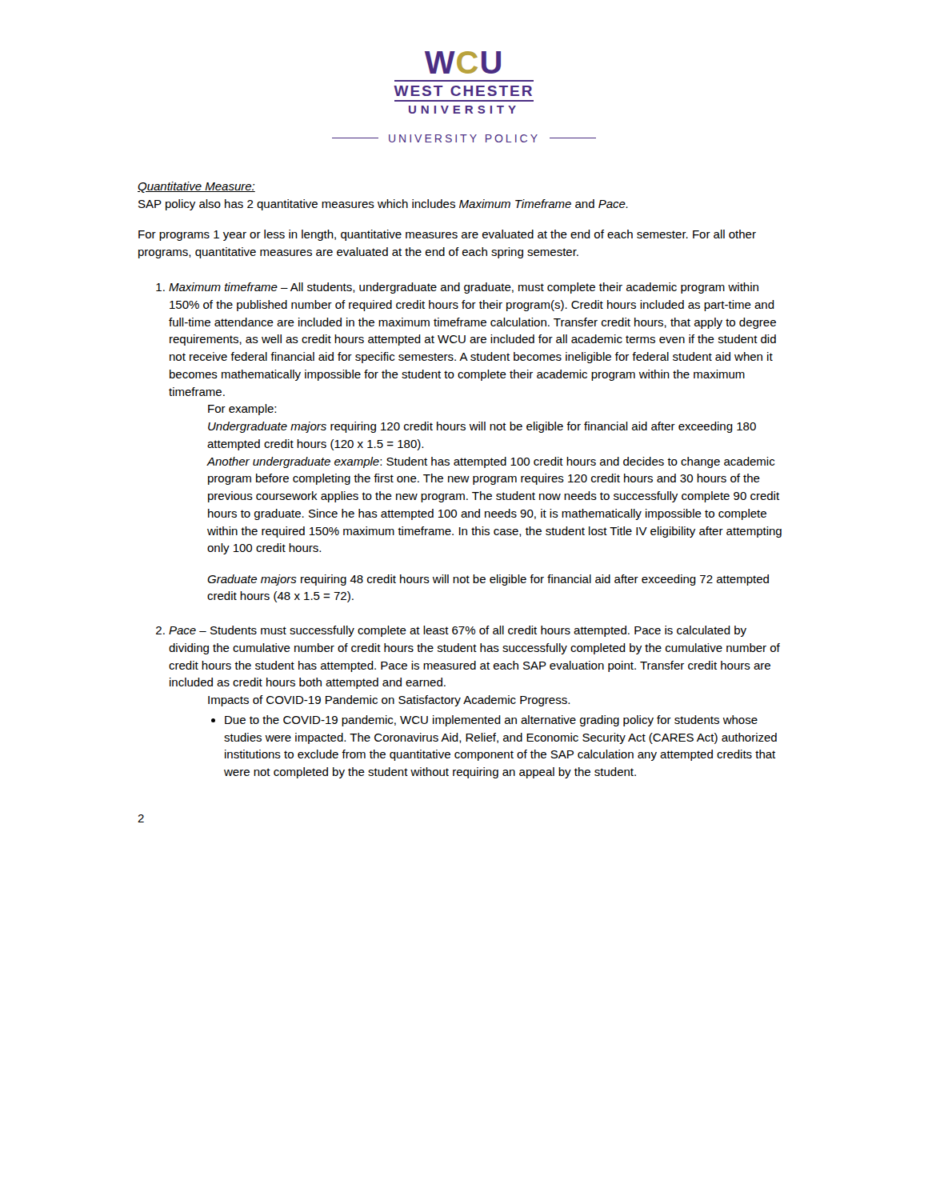WCU
WEST CHESTER
UNIVERSITY
UNIVERSITY POLICY
Quantitative Measure:
SAP policy also has 2 quantitative measures which includes Maximum Timeframe and Pace.
For programs 1 year or less in length, quantitative measures are evaluated at the end of each semester. For all other programs, quantitative measures are evaluated at the end of each spring semester.
Maximum timeframe – All students, undergraduate and graduate, must complete their academic program within 150% of the published number of required credit hours for their program(s). Credit hours included as part-time and full-time attendance are included in the maximum timeframe calculation. Transfer credit hours, that apply to degree requirements, as well as credit hours attempted at WCU are included for all academic terms even if the student did not receive federal financial aid for specific semesters. A student becomes ineligible for federal student aid when it becomes mathematically impossible for the student to complete their academic program within the maximum timeframe.
For example:
Undergraduate majors requiring 120 credit hours will not be eligible for financial aid after exceeding 180 attempted credit hours (120 x 1.5 = 180).
Another undergraduate example: Student has attempted 100 credit hours and decides to change academic program before completing the first one. The new program requires 120 credit hours and 30 hours of the previous coursework applies to the new program. The student now needs to successfully complete 90 credit hours to graduate. Since he has attempted 100 and needs 90, it is mathematically impossible to complete within the required 150% maximum timeframe. In this case, the student lost Title IV eligibility after attempting only 100 credit hours.
Graduate majors requiring 48 credit hours will not be eligible for financial aid after exceeding 72 attempted credit hours (48 x 1.5 = 72).
Pace – Students must successfully complete at least 67% of all credit hours attempted. Pace is calculated by dividing the cumulative number of credit hours the student has successfully completed by the cumulative number of credit hours the student has attempted. Pace is measured at each SAP evaluation point. Transfer credit hours are included as credit hours both attempted and earned.
Impacts of COVID-19 Pandemic on Satisfactory Academic Progress.
Due to the COVID-19 pandemic, WCU implemented an alternative grading policy for students whose studies were impacted. The Coronavirus Aid, Relief, and Economic Security Act (CARES Act) authorized institutions to exclude from the quantitative component of the SAP calculation any attempted credits that were not completed by the student without requiring an appeal by the student.
2